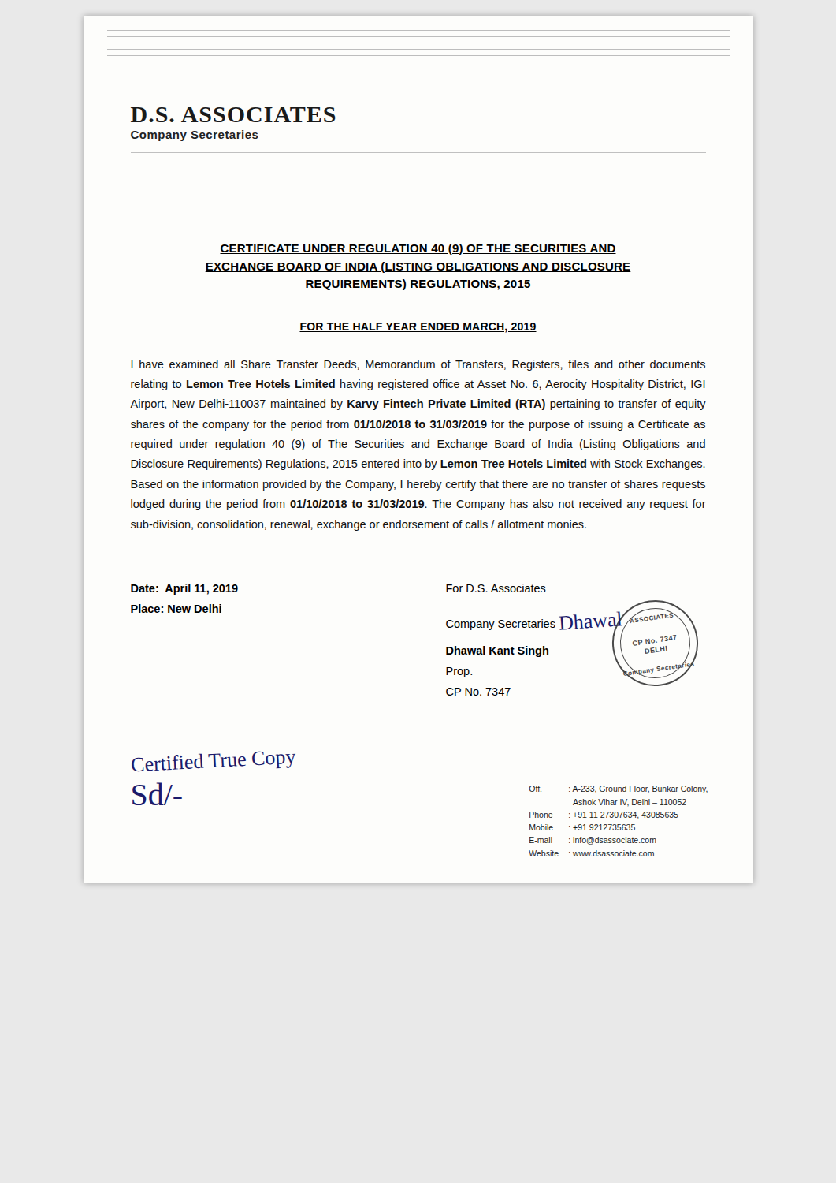D.S. ASSOCIATES
Company Secretaries
CERTIFICATE UNDER REGULATION 40 (9) OF THE SECURITIES AND
EXCHANGE BOARD OF INDIA (LISTING OBLIGATIONS AND DISCLOSURE
REQUIREMENTS) REGULATIONS, 2015
FOR THE HALF YEAR ENDED MARCH, 2019
I have examined all Share Transfer Deeds, Memorandum of Transfers, Registers, files and other documents relating to Lemon Tree Hotels Limited having registered office at Asset No. 6, Aerocity Hospitality District, IGI Airport, New Delhi-110037 maintained by Karvy Fintech Private Limited (RTA) pertaining to transfer of equity shares of the company for the period from 01/10/2018 to 31/03/2019 for the purpose of issuing a Certificate as required under regulation 40 (9) of The Securities and Exchange Board of India (Listing Obligations and Disclosure Requirements) Regulations, 2015 entered into by Lemon Tree Hotels Limited with Stock Exchanges. Based on the information provided by the Company, I hereby certify that there are no transfer of shares requests lodged during the period from 01/10/2018 to 31/03/2019. The Company has also not received any request for sub-division, consolidation, renewal, exchange or endorsement of calls / allotment monies.
Date: April 11, 2019
Place: New Delhi
For D.S. Associates
Company Secretaries
ASSOCIATES
CP No. 7347
DELHI
Company Secretaries
Dhawal
Dhawal Kant Singh
Prop.
CP No. 7347
Certified True Copy
Sd/-
| Off. | : A-233, Ground Floor, Bunkar Colony, |
| | Ashok Vihar IV, Delhi – 110052 |
| Phone | : +91 11 27307634, 43085635 |
| Mobile | : +91 9212735635 |
| E-mail | : info@dsassociate.com |
| Website | : www.dsassociate.com |